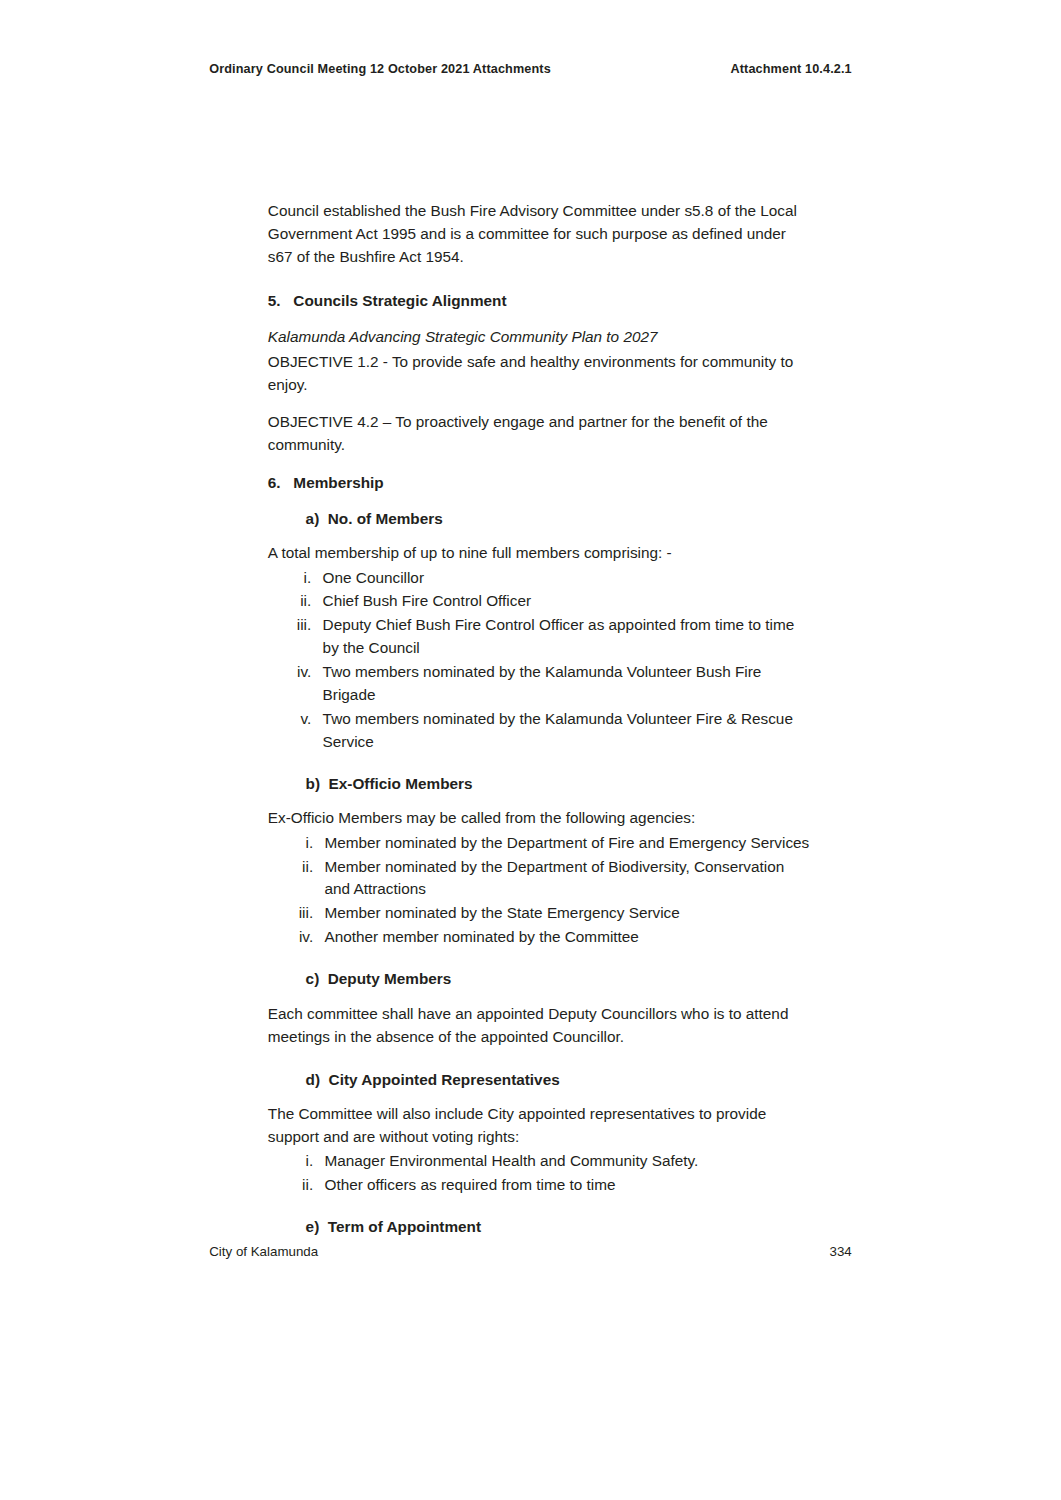Ordinary Council Meeting 12 October 2021 Attachments
Attachment 10.4.2.1
Council established the Bush Fire Advisory Committee under s5.8 of the Local Government Act 1995 and is a committee for such purpose as defined under s67 of the Bushfire Act 1954.
5. Councils Strategic Alignment
Kalamunda Advancing Strategic Community Plan to 2027
OBJECTIVE 1.2 - To provide safe and healthy environments for community to enjoy.
OBJECTIVE 4.2 – To proactively engage and partner for the benefit of the community.
6. Membership
a) No. of Members
A total membership of up to nine full members comprising: -
One Councillor
Chief Bush Fire Control Officer
Deputy Chief Bush Fire Control Officer as appointed from time to time by the Council
Two members nominated by the Kalamunda Volunteer Bush Fire Brigade
Two members nominated by the Kalamunda Volunteer Fire & Rescue Service
b) Ex-Officio Members
Ex-Officio Members may be called from the following agencies:
Member nominated by the Department of Fire and Emergency Services
Member nominated by the Department of Biodiversity, Conservation and Attractions
Member nominated by the State Emergency Service
Another member nominated by the Committee
c) Deputy Members
Each committee shall have an appointed Deputy Councillors who is to attend meetings in the absence of the appointed Councillor.
d) City Appointed Representatives
The Committee will also include City appointed representatives to provide support and are without voting rights:
Manager Environmental Health and Community Safety.
Other officers as required from time to time
e) Term of Appointment
City of Kalamunda
334